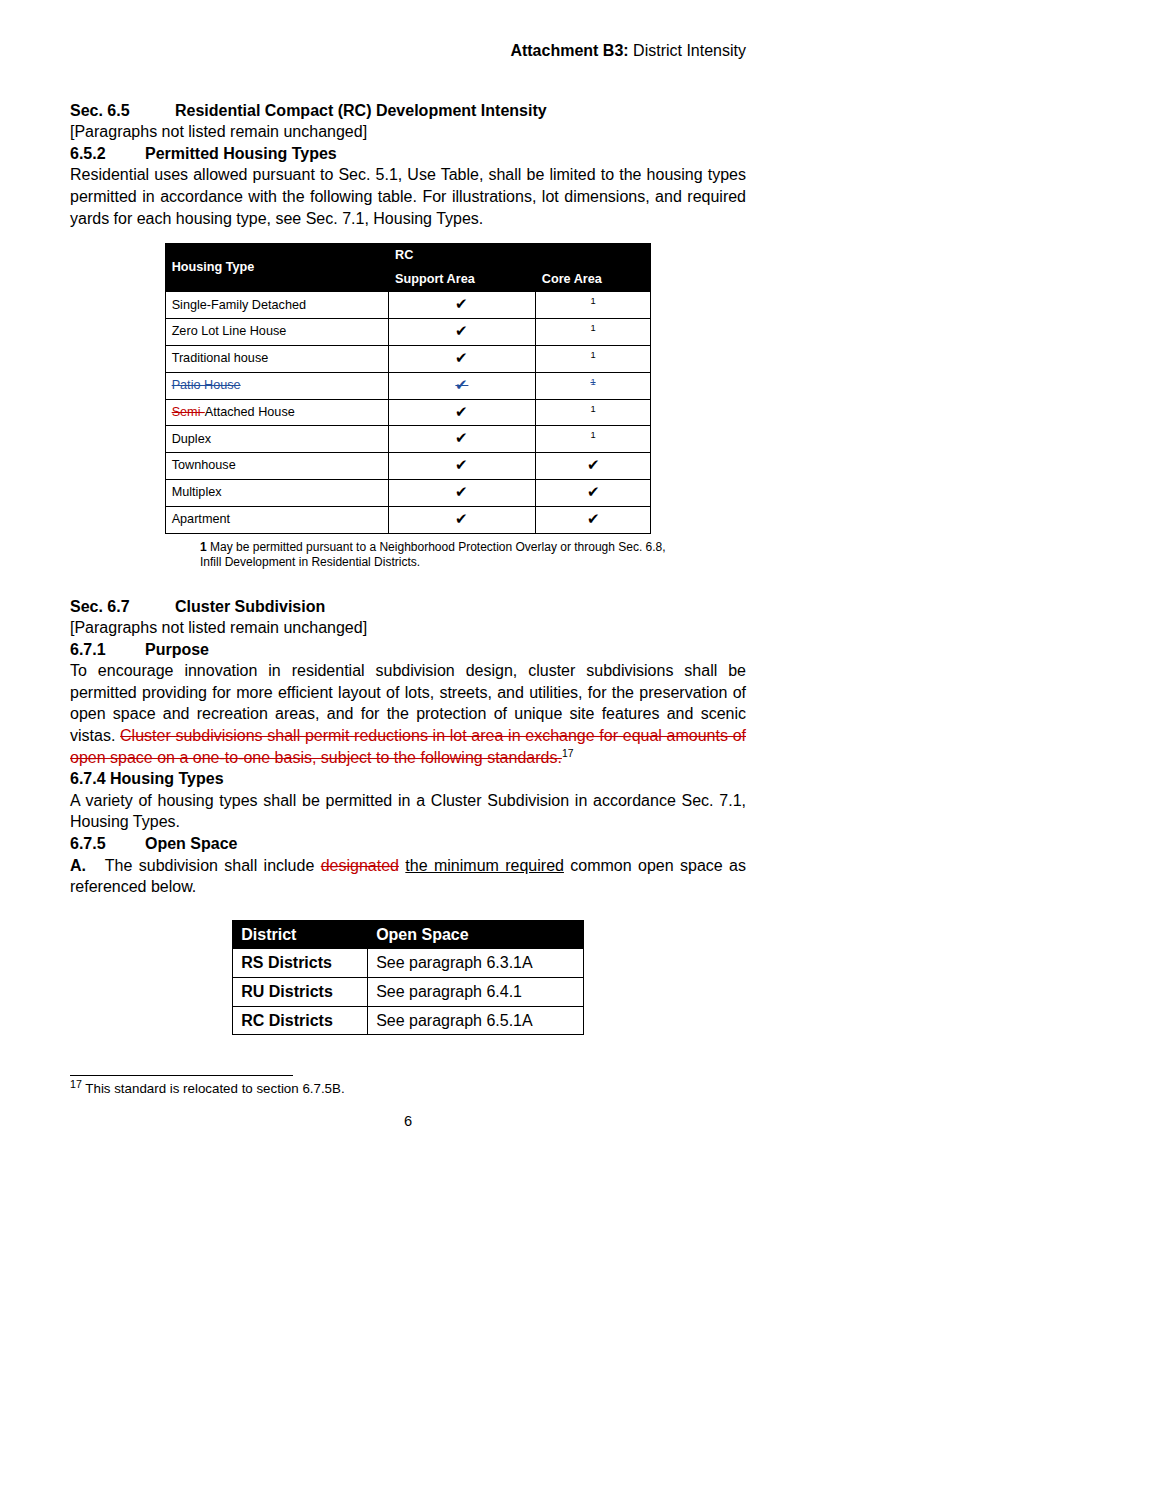Attachment B3: District Intensity
Sec. 6.5 Residential Compact (RC) Development Intensity
[Paragraphs not listed remain unchanged]
6.5.2 Permitted Housing Types
Residential uses allowed pursuant to Sec. 5.1, Use Table, shall be limited to the housing types permitted in accordance with the following table. For illustrations, lot dimensions, and required yards for each housing type, see Sec. 7.1, Housing Types.
| Housing Type | RC |
| --- | --- |
| Support Area | Core Area |
| Single-Family Detached | ✔ | 1 |
| Zero Lot Line House | ✔ | 1 |
| Traditional house | ✔ | 1 |
| Patio House | ✔ | 1 |
| Semi- Attached House | ✔ | 1 |
| Duplex | ✔ | 1 |
| Townhouse | ✔ | ✔ |
| Multiplex | ✔ | ✔ |
| Apartment | ✔ | ✔ |
1 May be permitted pursuant to a Neighborhood Protection Overlay or through Sec. 6.8, Infill Development in Residential Districts.
Sec. 6.7 Cluster Subdivision
[Paragraphs not listed remain unchanged]
6.7.1 Purpose
To encourage innovation in residential subdivision design, cluster subdivisions shall be permitted providing for more efficient layout of lots, streets, and utilities, for the preservation of open space and recreation areas, and for the protection of unique site features and scenic vistas. Cluster subdivisions shall permit reductions in lot area in exchange for equal amounts of open space on a one-to-one basis, subject to the following standards.17
6.7.4 Housing Types
A variety of housing types shall be permitted in a Cluster Subdivision in accordance Sec. 7.1, Housing Types.
6.7.5 Open Space
A. The subdivision shall include designated the minimum required common open space as referenced below.
| District | Open Space |
| --- | --- |
| RS Districts | See paragraph 6.3.1A |
| RU Districts | See paragraph 6.4.1 |
| RC Districts | See paragraph 6.5.1A |
17 This standard is relocated to section 6.7.5B.
6